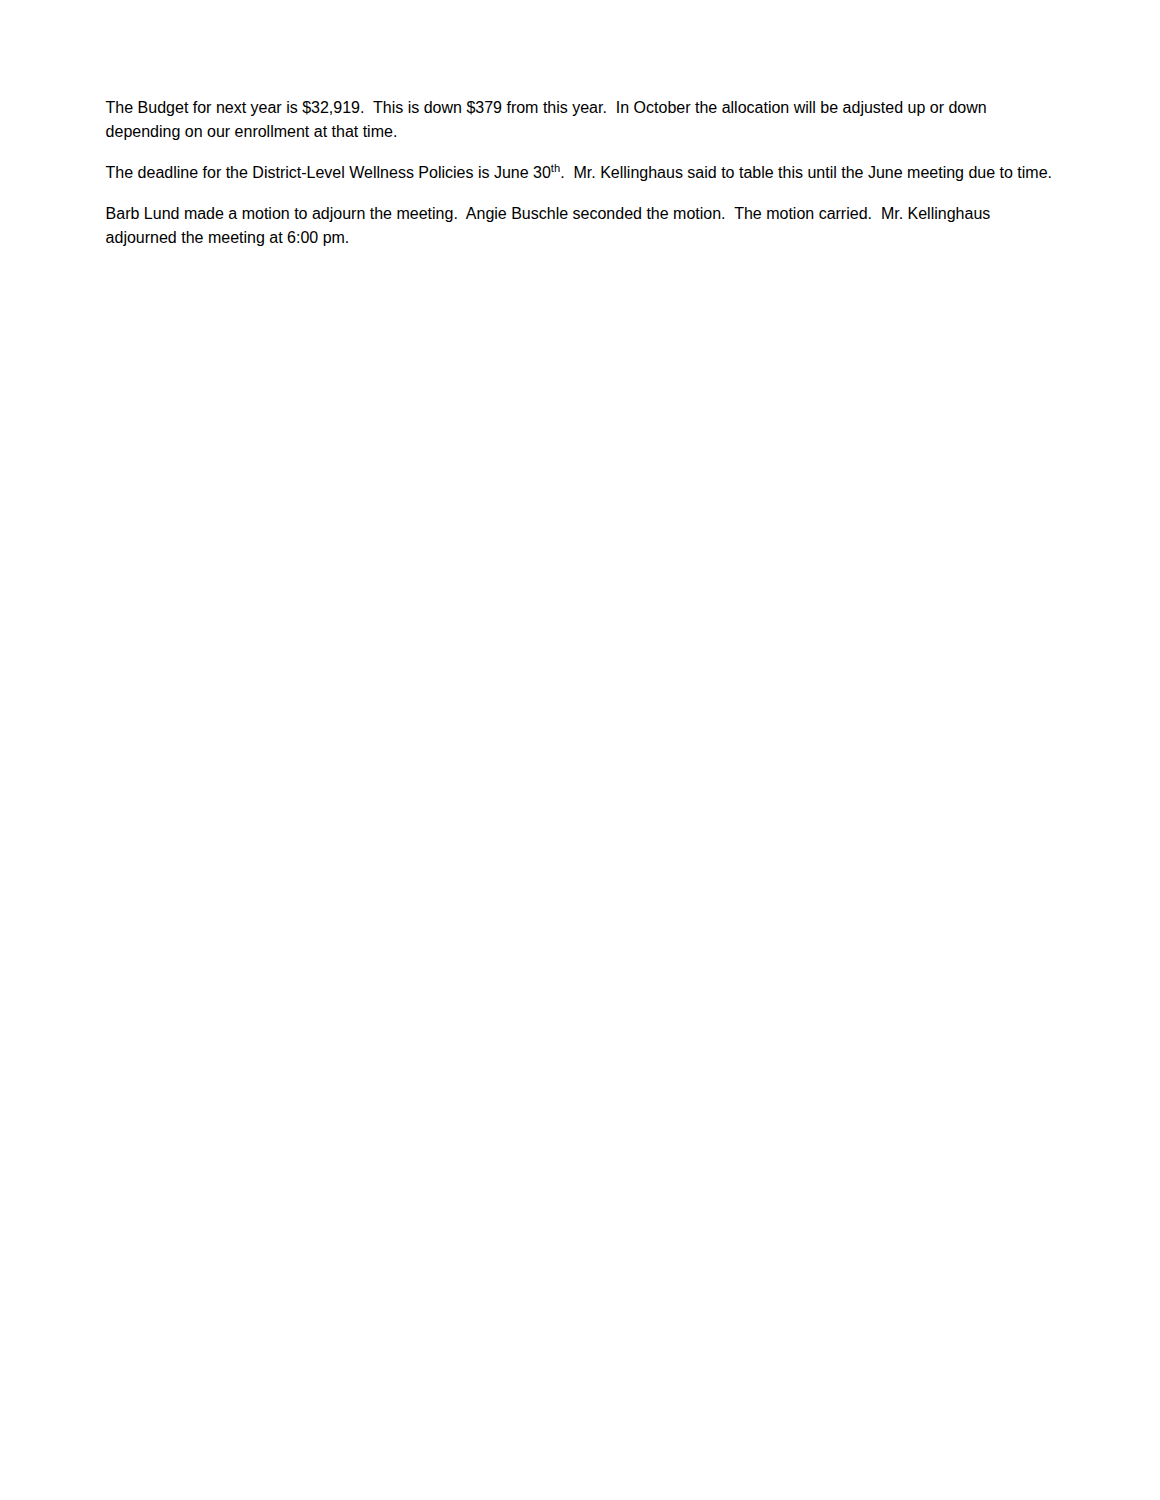The Budget for next year is $32,919. This is down $379 from this year. In October the allocation will be adjusted up or down depending on our enrollment at that time.
The deadline for the District-Level Wellness Policies is June 30th. Mr. Kellinghaus said to table this until the June meeting due to time.
Barb Lund made a motion to adjourn the meeting. Angie Buschle seconded the motion. The motion carried. Mr. Kellinghaus adjourned the meeting at 6:00 pm.